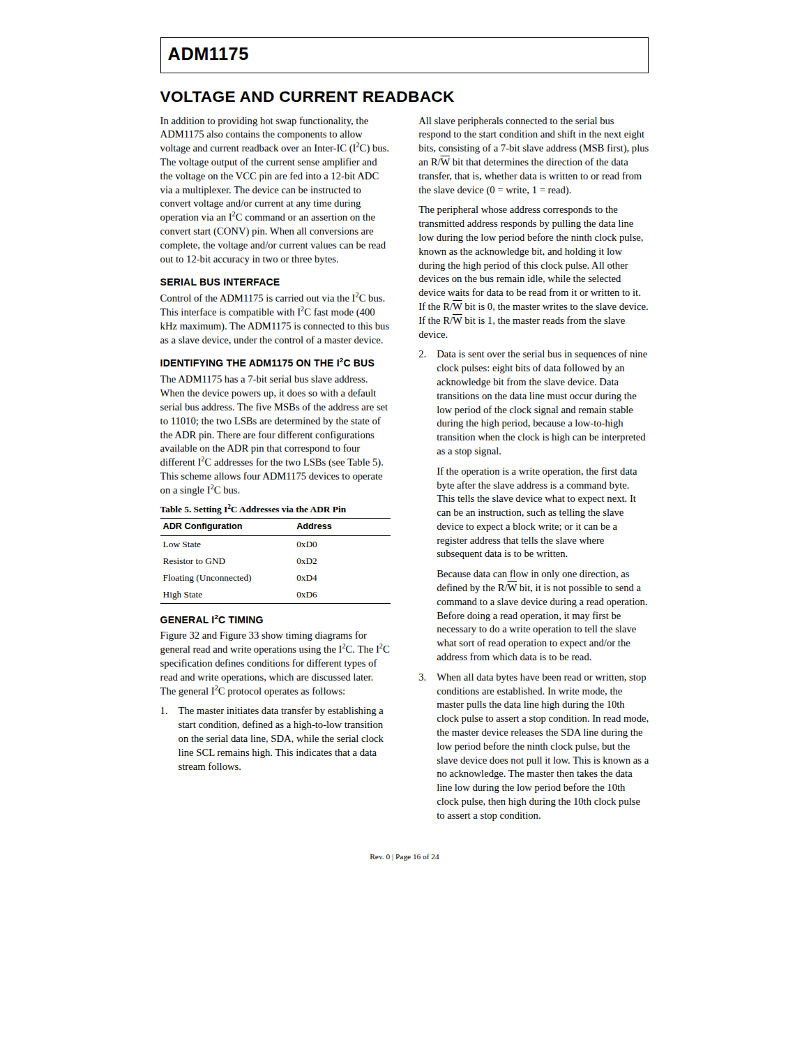ADM1175
VOLTAGE AND CURRENT READBACK
In addition to providing hot swap functionality, the ADM1175 also contains the components to allow voltage and current readback over an Inter-IC (I2C) bus. The voltage output of the current sense amplifier and the voltage on the VCC pin are fed into a 12-bit ADC via a multiplexer. The device can be instructed to convert voltage and/or current at any time during operation via an I2C command or an assertion on the convert start (CONV) pin. When all conversions are complete, the voltage and/or current values can be read out to 12-bit accuracy in two or three bytes.
SERIAL BUS INTERFACE
Control of the ADM1175 is carried out via the I2C bus. This interface is compatible with I2C fast mode (400 kHz maximum). The ADM1175 is connected to this bus as a slave device, under the control of a master device.
IDENTIFYING THE ADM1175 ON THE I2C BUS
The ADM1175 has a 7-bit serial bus slave address. When the device powers up, it does so with a default serial bus address. The five MSBs of the address are set to 11010; the two LSBs are determined by the state of the ADR pin. There are four different configurations available on the ADR pin that correspond to four different I2C addresses for the two LSBs (see Table 5). This scheme allows four ADM1175 devices to operate on a single I2C bus.
Table 5. Setting I 2 C Addresses via the ADR Pin
| ADR Configuration | Address |
| --- | --- |
| Low State | 0xD0 |
| Resistor to GND | 0xD2 |
| Floating (Unconnected) | 0xD4 |
| High State | 0xD6 |
GENERAL I2C TIMING
Figure 32 and Figure 33 show timing diagrams for general read and write operations using the I2C. The I2C specification defines conditions for different types of read and write operations, which are discussed later. The general I2C protocol operates as follows:
The master initiates data transfer by establishing a start condition, defined as a high-to-low transition on the serial data line, SDA, while the serial clock line SCL remains high. This indicates that a data stream follows.
All slave peripherals connected to the serial bus respond to the start condition and shift in the next eight bits, consisting of a 7-bit slave address (MSB first), plus an R/W bit that determines the direction of the data transfer, that is, whether data is written to or read from the slave device (0 = write, 1 = read).
The peripheral whose address corresponds to the transmitted address responds by pulling the data line low during the low period before the ninth clock pulse, known as the acknowledge bit, and holding it low during the high period of this clock pulse. All other devices on the bus remain idle, while the selected device waits for data to be read from it or written to it. If the R/W bit is 0, the master writes to the slave device. If the R/W bit is 1, the master reads from the slave device.
Data is sent over the serial bus in sequences of nine clock pulses: eight bits of data followed by an acknowledge bit from the slave device. Data transitions on the data line must occur during the low period of the clock signal and remain stable during the high period, because a low-to-high transition when the clock is high can be interpreted as a stop signal.
If the operation is a write operation, the first data byte after the slave address is a command byte. This tells the slave device what to expect next. It can be an instruction, such as telling the slave device to expect a block write; or it can be a register address that tells the slave where subsequent data is to be written.
Because data can flow in only one direction, as defined by the R/W bit, it is not possible to send a command to a slave device during a read operation. Before doing a read operation, it may first be necessary to do a write operation to tell the slave what sort of read operation to expect and/or the address from which data is to be read.
When all data bytes have been read or written, stop conditions are established. In write mode, the master pulls the data line high during the 10th clock pulse to assert a stop condition. In read mode, the master device releases the SDA line during the low period before the ninth clock pulse, but the slave device does not pull it low. This is known as a no acknowledge. The master then takes the data line low during the low period before the 10th clock pulse, then high during the 10th clock pulse to assert a stop condition.
Rev. 0 | Page 16 of 24